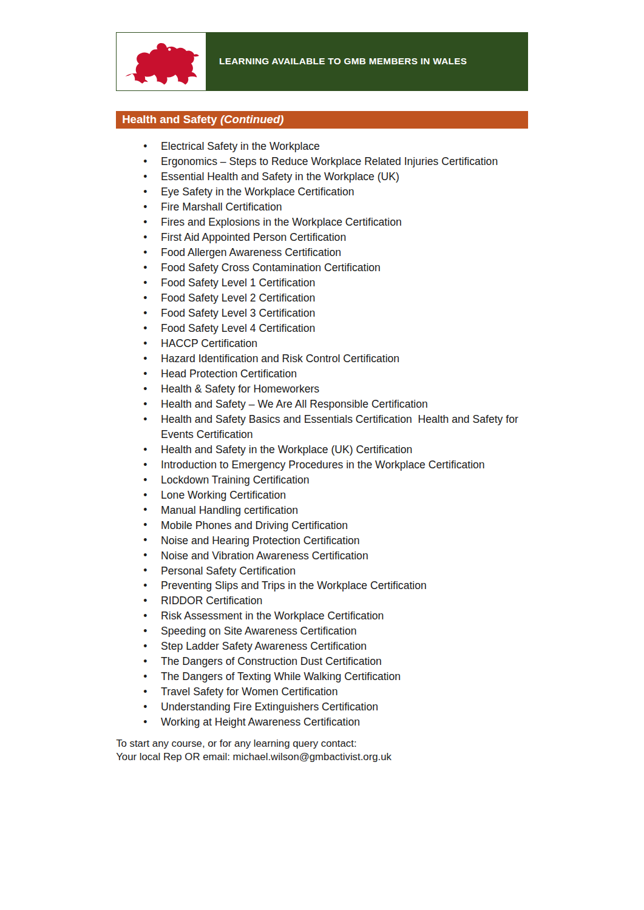LEARNING AVAILABLE TO GMB MEMBERS IN WALES
Health and Safety (Continued)
Electrical Safety in the Workplace
Ergonomics – Steps to Reduce Workplace Related Injuries Certification
Essential Health and Safety in the Workplace (UK)
Eye Safety in the Workplace Certification
Fire Marshall Certification
Fires and Explosions in the Workplace Certification
First Aid Appointed Person Certification
Food Allergen Awareness Certification
Food Safety Cross Contamination Certification
Food Safety Level 1 Certification
Food Safety Level 2 Certification
Food Safety Level 3 Certification
Food Safety Level 4 Certification
HACCP Certification
Hazard Identification and Risk Control Certification
Head Protection Certification
Health & Safety for Homeworkers
Health and Safety – We Are All Responsible Certification
Health and Safety Basics and Essentials Certification Health and Safety for Events Certification
Health and Safety in the Workplace (UK) Certification
Introduction to Emergency Procedures in the Workplace Certification
Lockdown Training Certification
Lone Working Certification
Manual Handling certification
Mobile Phones and Driving Certification
Noise and Hearing Protection Certification
Noise and Vibration Awareness Certification
Personal Safety Certification
Preventing Slips and Trips in the Workplace Certification
RIDDOR Certification
Risk Assessment in the Workplace Certification
Speeding on Site Awareness Certification
Step Ladder Safety Awareness Certification
The Dangers of Construction Dust Certification
The Dangers of Texting While Walking Certification
Travel Safety for Women Certification
Understanding Fire Extinguishers Certification
Working at Height Awareness Certification
To start any course, or for any learning query contact:
Your local Rep OR email: michael.wilson@gmbactivist.org.uk